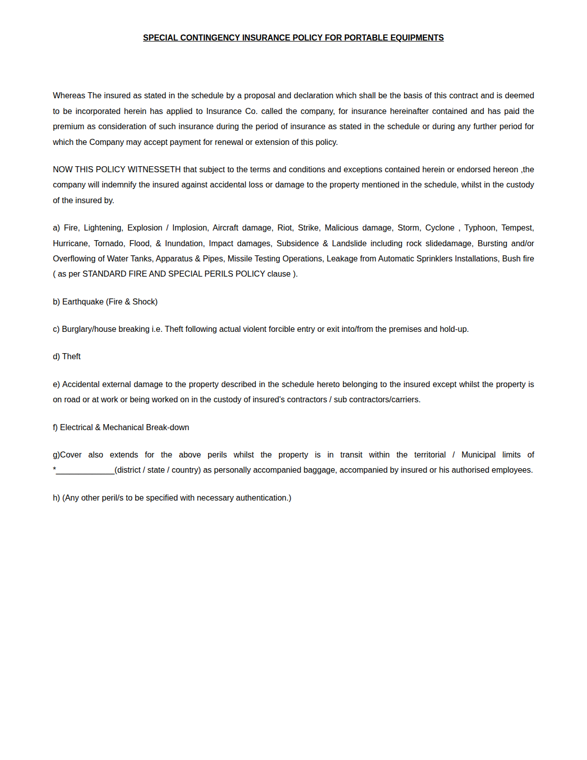SPECIAL CONTINGENCY INSURANCE POLICY FOR PORTABLE EQUIPMENTS
Whereas The insured as stated in the schedule by a proposal and declaration which shall be the basis of this contract and is deemed to be incorporated herein has applied to Insurance Co. called the company, for insurance hereinafter contained and has paid the premium as consideration of such insurance during the period of insurance as stated in the schedule or during any further period for which the Company may accept payment for renewal or extension of this policy.
NOW THIS POLICY WITNESSETH that subject to the terms and conditions and exceptions contained herein or endorsed hereon ,the company will indemnify the insured against accidental loss or damage to the property mentioned in the schedule, whilst in the custody of the insured by.
a) Fire, Lightening, Explosion / Implosion, Aircraft damage, Riot, Strike, Malicious damage, Storm, Cyclone , Typhoon, Tempest, Hurricane, Tornado, Flood, & Inundation, Impact damages, Subsidence & Landslide including rock slidedamage, Bursting and/or Overflowing of Water Tanks, Apparatus & Pipes, Missile Testing Operations, Leakage from Automatic Sprinklers Installations, Bush fire ( as per STANDARD FIRE AND SPECIAL PERILS POLICY clause ).
b) Earthquake (Fire & Shock)
c) Burglary/house breaking i.e. Theft following actual violent forcible entry or exit into/from the premises and hold-up.
d) Theft
e) Accidental external damage to the property described in the schedule hereto belonging to the insured except whilst the property is on road or at work or being worked on in the custody of insured's contractors / sub contractors/carriers.
f) Electrical & Mechanical Break-down
g)Cover also extends for the above perils whilst the property is in transit within the territorial / Municipal limits of *_____________(district / state / country) as personally accompanied baggage, accompanied by insured or his authorised employees.
h) (Any other peril/s to be specified with necessary authentication.)